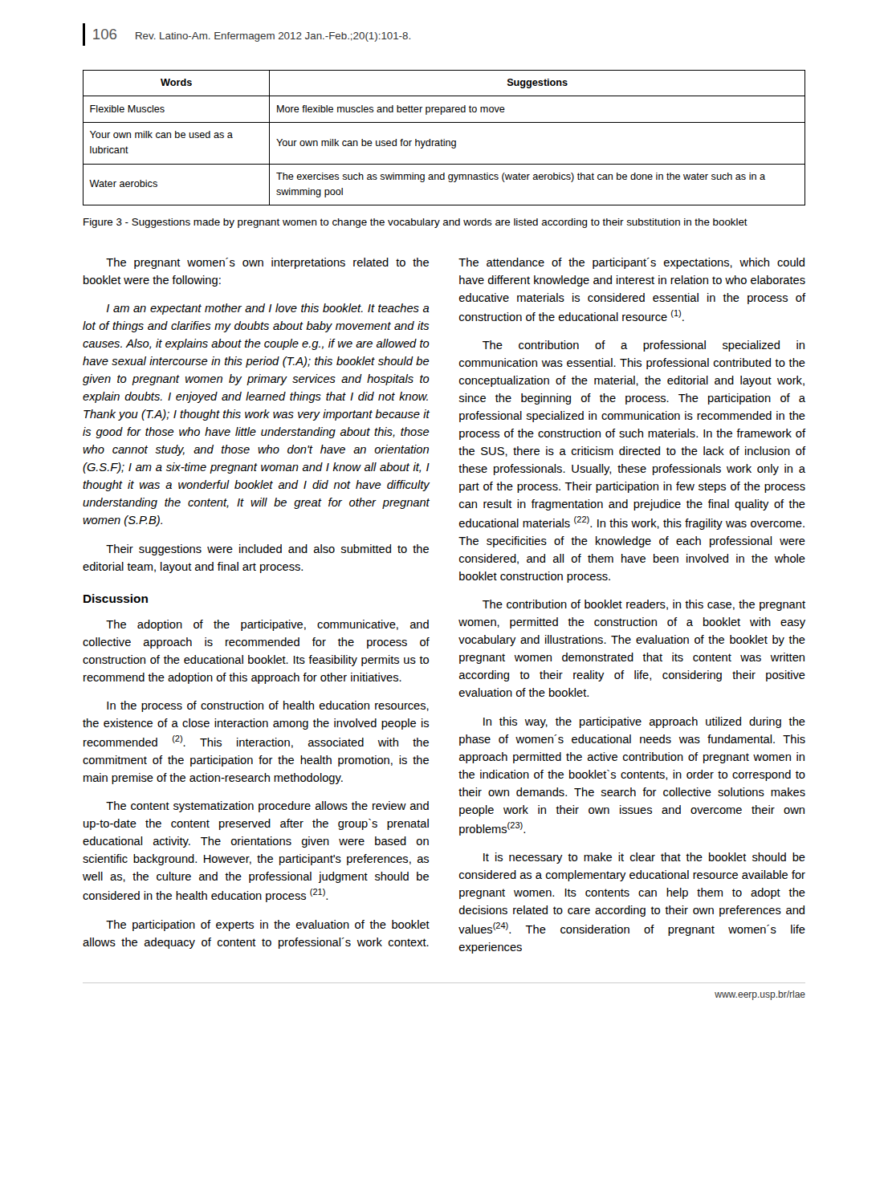106 Rev. Latino-Am. Enfermagem 2012 Jan.-Feb.;20(1):101-8.
Figure 3 - Suggestions made by pregnant women to change the vocabulary and words are listed according to their substitution in the booklet
| Words | Suggestions |
| --- | --- |
| Flexible Muscles | More flexible muscles and better prepared to move |
| Your own milk can be used as a lubricant | Your own milk can be used for hydrating |
| Water aerobics | The exercises such as swimming and gymnastics (water aerobics) that can be done in the water such as in a swimming pool |
The pregnant women´s own interpretations related to the booklet were the following:
I am an expectant mother and I love this booklet. It teaches a lot of things and clarifies my doubts about baby movement and its causes. Also, it explains about the couple e.g., if we are allowed to have sexual intercourse in this period (T.A); this booklet should be given to pregnant women by primary services and hospitals to explain doubts. I enjoyed and learned things that I did not know. Thank you (T.A); I thought this work was very important because it is good for those who have little understanding about this, those who cannot study, and those who don't have an orientation (G.S.F); I am a six-time pregnant woman and I know all about it, I thought it was a wonderful booklet and I did not have difficulty understanding the content, It will be great for other pregnant women (S.P.B).
Their suggestions were included and also submitted to the editorial team, layout and final art process.
Discussion
The adoption of the participative, communicative, and collective approach is recommended for the process of construction of the educational booklet. Its feasibility permits us to recommend the adoption of this approach for other initiatives.
In the process of construction of health education resources, the existence of a close interaction among the involved people is recommended (2). This interaction, associated with the commitment of the participation for the health promotion, is the main premise of the action-research methodology.
The content systematization procedure allows the review and up-to-date the content preserved after the group`s prenatal educational activity. The orientations given were based on scientific background. However, the participant's preferences, as well as, the culture and the professional judgment should be considered in the health education process (21).
The participation of experts in the evaluation of the booklet allows the adequacy of content to professional´s work context. The attendance of the participant´s expectations, which could have different knowledge and interest in relation to who elaborates educative materials is considered essential in the process of construction of the educational resource (1).
The contribution of a professional specialized in communication was essential. This professional contributed to the conceptualization of the material, the editorial and layout work, since the beginning of the process. The participation of a professional specialized in communication is recommended in the process of the construction of such materials. In the framework of the SUS, there is a criticism directed to the lack of inclusion of these professionals. Usually, these professionals work only in a part of the process. Their participation in few steps of the process can result in fragmentation and prejudice the final quality of the educational materials (22). In this work, this fragility was overcome. The specificities of the knowledge of each professional were considered, and all of them have been involved in the whole booklet construction process.
The contribution of booklet readers, in this case, the pregnant women, permitted the construction of a booklet with easy vocabulary and illustrations. The evaluation of the booklet by the pregnant women demonstrated that its content was written according to their reality of life, considering their positive evaluation of the booklet.
In this way, the participative approach utilized during the phase of women´s educational needs was fundamental. This approach permitted the active contribution of pregnant women in the indication of the booklet`s contents, in order to correspond to their own demands. The search for collective solutions makes people work in their own issues and overcome their own problems(23).
It is necessary to make it clear that the booklet should be considered as a complementary educational resource available for pregnant women. Its contents can help them to adopt the decisions related to care according to their own preferences and values(24). The consideration of pregnant women´s life experiences
www.eerp.usp.br/rlae